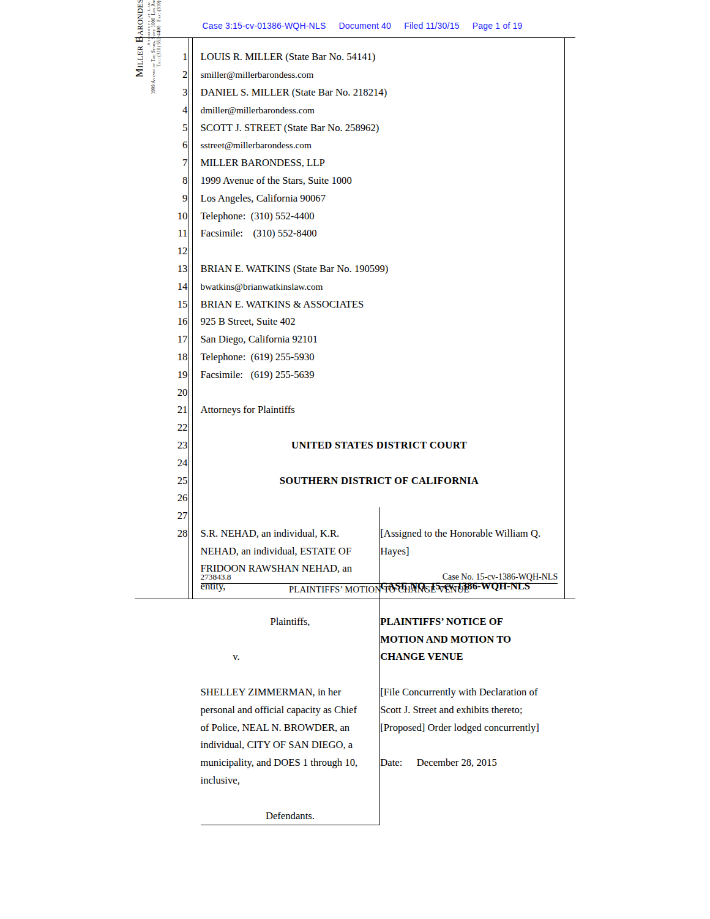Case 3:15-cv-01386-WQH-NLS Document 40 Filed 11/30/15 Page 1 of 19
1
2
3
4
5
6
7
8
9
10
11
12
13
14
15
16
17
18
19
20
21
22
23
24
25
26
27
28
Miller Barondess, LLP
Attorneys at Law
1999 Avenue of The Stars, Suite 1000 Los Angeles, California 90067
Tel: (310) 552-4400 Fax: (310) 552-8400
LOUIS R. MILLER (State Bar No. 54141)
smiller@millerbarondess.com
DANIEL S. MILLER (State Bar No. 218214)
dmiller@millerbarondess.com
SCOTT J. STREET (State Bar No. 258962)
sstreet@millerbarondess.com
MILLER BARONDESS, LLP
1999 Avenue of the Stars, Suite 1000
Los Angeles, California 90067
Telephone: (310) 552-4400
Facsimile: (310) 552-8400
BRIAN E. WATKINS (State Bar No. 190599)
bwatkins@brianwatkinslaw.com
BRIAN E. WATKINS & ASSOCIATES
925 B Street, Suite 402
San Diego, California 92101
Telephone: (619) 255-5930
Facsimile: (619) 255-5639
Attorneys for Plaintiffs
UNITED STATES DISTRICT COURT
SOUTHERN DISTRICT OF CALIFORNIA
| S.R. NEHAD, an individual, K.R. NEHAD, an individual, ESTATE OF FRIDOON RAWSHAN NEHAD, an entity, Plaintiffs, v. SHELLEY ZIMMERMAN, in her personal and official capacity as Chief of Police, NEAL N. BROWDER, an individual, CITY OF SAN DIEGO, a municipality, and DOES 1 through 10, inclusive, Defendants. | [Assigned to the Honorable William Q. Hayes] CASE NO. 15-cv-1386-WQH-NLS PLAINTIFFS’ NOTICE OF MOTION AND MOTION TO CHANGE VENUE [File Concurrently with Declaration of Scott J. Street and exhibits thereto; [Proposed] Order lodged concurrently] Date: December 28, 2015 |
273843.8
Case No. 15-cv-1386-WQH-NLS
PLAINTIFFS’ MOTION TO CHANGE VENUE